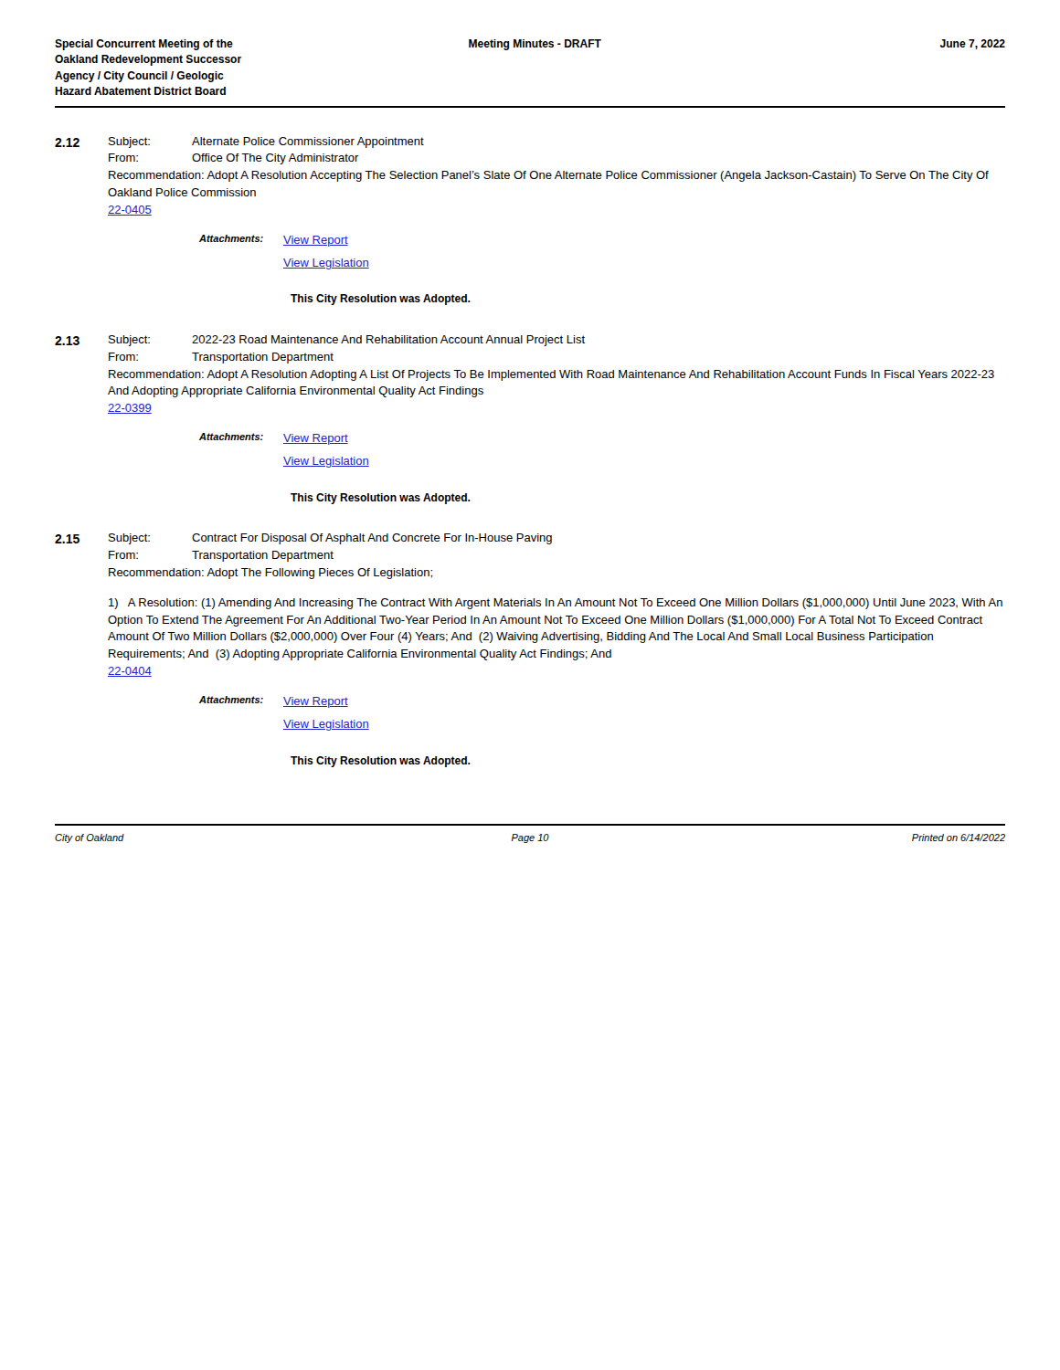Special Concurrent Meeting of the
Oakland Redevelopment Successor
Agency / City Council / Geologic
Hazard Abatement District Board
Meeting Minutes - DRAFT
June 7, 2022
2.12
Subject:
Alternate Police Commissioner Appointment
From:
Office Of The City Administrator
Recommendation: Adopt A Resolution Accepting The Selection Panel’s Slate Of One Alternate Police Commissioner (Angela Jackson-Castain) To Serve On The City Of Oakland Police Commission
22-0405
Attachments:
View Report
View Legislation
This City Resolution was Adopted.
2.13
Subject:
2022-23 Road Maintenance And Rehabilitation Account Annual Project List
From:
Transportation Department
Recommendation: Adopt A Resolution Adopting A List Of Projects To Be Implemented With Road Maintenance And Rehabilitation Account Funds In Fiscal Years 2022-23 And Adopting Appropriate California Environmental Quality Act Findings
22-0399
Attachments:
View Report
View Legislation
This City Resolution was Adopted.
2.15
Subject:
Contract For Disposal Of Asphalt And Concrete For In-House Paving
From:
Transportation Department
Recommendation: Adopt The Following Pieces Of Legislation;
1) A Resolution: (1) Amending And Increasing The Contract With Argent Materials In An Amount Not To Exceed One Million Dollars ($1,000,000) Until June 2023, With An Option To Extend The Agreement For An Additional Two-Year Period In An Amount Not To Exceed One Million Dollars ($1,000,000) For A Total Not To Exceed Contract Amount Of Two Million Dollars ($2,000,000) Over Four (4) Years; And (2) Waiving Advertising, Bidding And The Local And Small Local Business Participation Requirements; And (3) Adopting Appropriate California Environmental Quality Act Findings; And
22-0404
Attachments:
View Report
View Legislation
This City Resolution was Adopted.
City of Oakland
Page 10
Printed on 6/14/2022